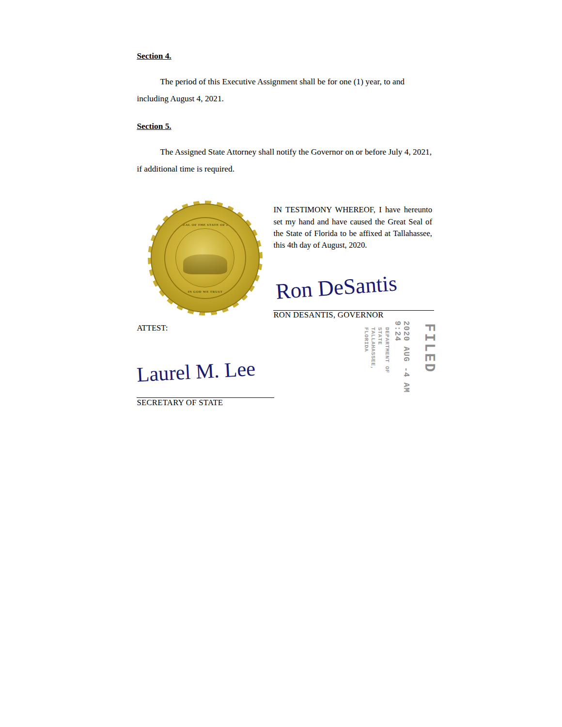Section 4.
The period of this Executive Assignment shall be for one (1) year, to and including August 4, 2021.
Section 5.
The Assigned State Attorney shall notify the Governor on or before July 4, 2021, if additional time is required.
Great Seal of the State of Florida
In God We Trust
IN TESTIMONY WHEREOF, I have hereunto set my hand and have caused the Great Seal of the State of Florida to be affixed at Tallahassee, this 4th day of August, 2020.
Ron DeSantis
RON DESANTIS, GOVERNOR
ATTEST:
Laurel M. Lee
SECRETARY OF STATE
FILED
2020 AUG -4 AM 9:24
DEPARTMENT OF STATE
TALLAHASSEE, FLORIDA